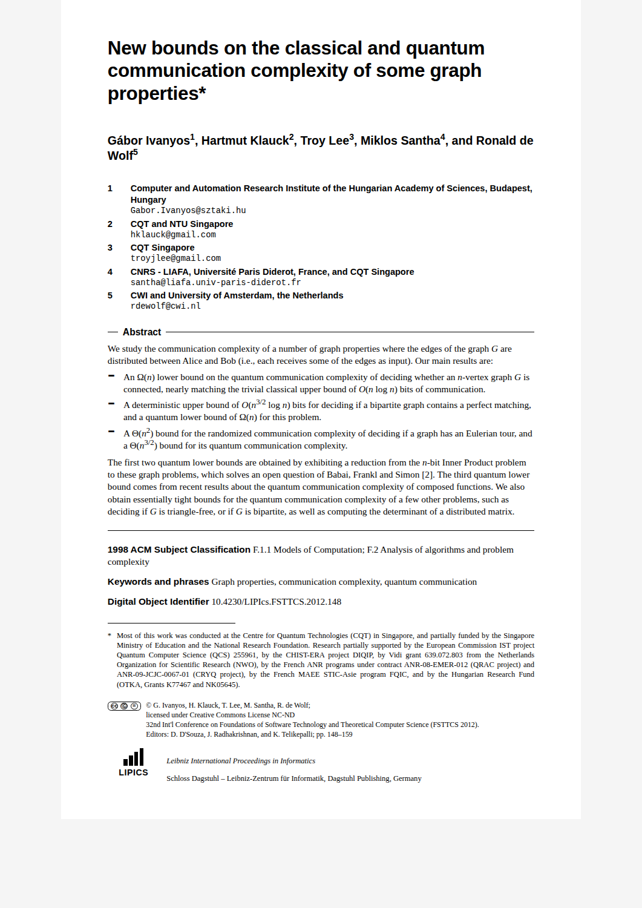New bounds on the classical and quantum communication complexity of some graph properties*
Gábor Ivanyos1, Hartmut Klauck2, Troy Lee3, Miklos Santha4, and Ronald de Wolf5
1 Computer and Automation Research Institute of the Hungarian Academy of Sciences, Budapest, Hungary Gabor.Ivanyos@sztaki.hu
2 CQT and NTU Singapore hklauck@gmail.com
3 CQT Singapore troyjlee@gmail.com
4 CNRS - LIAFA, Université Paris Diderot, France, and CQT Singapore santha@liafa.univ-paris-diderot.fr
5 CWI and University of Amsterdam, the Netherlands rdewolf@cwi.nl
Abstract
We study the communication complexity of a number of graph properties where the edges of the graph G are distributed between Alice and Bob (i.e., each receives some of the edges as input). Our main results are:
An Ω(n) lower bound on the quantum communication complexity of deciding whether an n-vertex graph G is connected, nearly matching the trivial classical upper bound of O(n log n) bits of communication.
A deterministic upper bound of O(n3/2 log n) bits for deciding if a bipartite graph contains a perfect matching, and a quantum lower bound of Ω(n) for this problem.
A Θ(n2) bound for the randomized communication complexity of deciding if a graph has an Eulerian tour, and a Θ(n3/2) bound for its quantum communication complexity.
The first two quantum lower bounds are obtained by exhibiting a reduction from the n-bit Inner Product problem to these graph problems, which solves an open question of Babai, Frankl and Simon [2]. The third quantum lower bound comes from recent results about the quantum communication complexity of composed functions. We also obtain essentially tight bounds for the quantum communication complexity of a few other problems, such as deciding if G is triangle-free, or if G is bipartite, as well as computing the determinant of a distributed matrix.
1998 ACM Subject Classification F.1.1 Models of Computation; F.2 Analysis of algorithms and problem complexity
Keywords and phrases Graph properties, communication complexity, quantum communication
Digital Object Identifier 10.4230/LIPIcs.FSTTCS.2012.148
* Most of this work was conducted at the Centre for Quantum Technologies (CQT) in Singapore, and partially funded by the Singapore Ministry of Education and the National Research Foundation. Research partially supported by the European Commission IST project Quantum Computer Science (QCS) 255961, by the CHIST-ERA project DIQIP, by Vidi grant 639.072.803 from the Netherlands Organization for Scientific Research (NWO), by the French ANR programs under contract ANR-08-EMER-012 (QRAC project) and ANR-09-JCJC-0067-01 (CRYQ project), by the French MAEE STIC-Asie program FQIC, and by the Hungarian Research Fund (OTKA, Grants K77467 and NK05645).
ccⒸ=
© G. Ivanyos, H. Klauck, T. Lee, M. Santha, R. de Wolf;
licensed under Creative Commons License NC-ND
32nd Int'l Conference on Foundations of Software Technology and Theoretical Computer Science (FSTTCS 2012).
Editors: D. D'Souza, J. Radhakrishnan, and K. Telikepalli; pp. 148–159
LIPICS
Leibniz International Proceedings in Informatics
Schloss Dagstuhl – Leibniz-Zentrum für Informatik, Dagstuhl Publishing, Germany